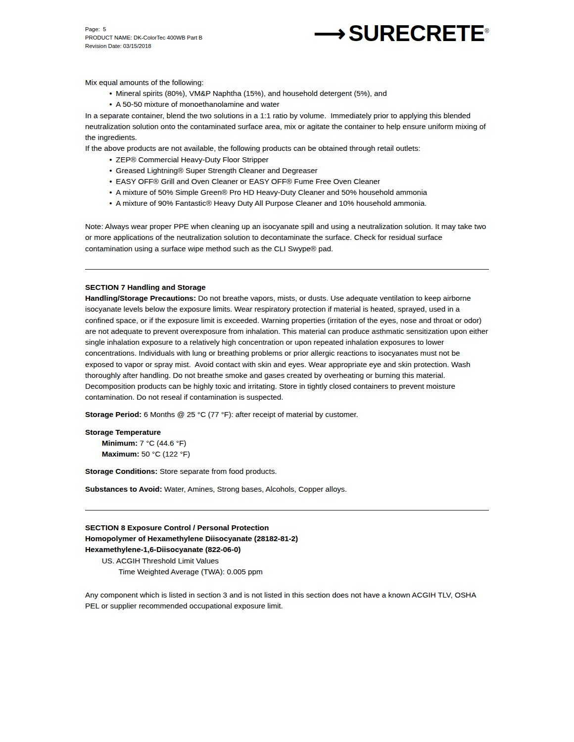Page: 5
PRODUCT NAME: DK-ColorTec 400WB Part B
Revision Date: 03/15/2018
⟶ SURECRETE®
Mix equal amounts of the following:
Mineral spirits (80%), VM&P Naphtha (15%), and household detergent (5%), and
A 50-50 mixture of monoethanolamine and water
In a separate container, blend the two solutions in a 1:1 ratio by volume. Immediately prior to applying this blended neutralization solution onto the contaminated surface area, mix or agitate the container to help ensure uniform mixing of the ingredients.
If the above products are not available, the following products can be obtained through retail outlets:
ZEP® Commercial Heavy-Duty Floor Stripper
Greased Lightning® Super Strength Cleaner and Degreaser
EASY OFF® Grill and Oven Cleaner or EASY OFF® Fume Free Oven Cleaner
A mixture of 50% Simple Green® Pro HD Heavy-Duty Cleaner and 50% household ammonia
A mixture of 90% Fantastic® Heavy Duty All Purpose Cleaner and 10% household ammonia.
Note: Always wear proper PPE when cleaning up an isocyanate spill and using a neutralization solution. It may take two or more applications of the neutralization solution to decontaminate the surface. Check for residual surface contamination using a surface wipe method such as the CLI Swype® pad.
SECTION 7 Handling and Storage
Handling/Storage Precautions: Do not breathe vapors, mists, or dusts. Use adequate ventilation to keep airborne isocyanate levels below the exposure limits. Wear respiratory protection if material is heated, sprayed, used in a confined space, or if the exposure limit is exceeded. Warning properties (irritation of the eyes, nose and throat or odor) are not adequate to prevent overexposure from inhalation. This material can produce asthmatic sensitization upon either single inhalation exposure to a relatively high concentration or upon repeated inhalation exposures to lower concentrations. Individuals with lung or breathing problems or prior allergic reactions to isocyanates must not be exposed to vapor or spray mist. Avoid contact with skin and eyes. Wear appropriate eye and skin protection. Wash thoroughly after handling. Do not breathe smoke and gases created by overheating or burning this material. Decomposition products can be highly toxic and irritating. Store in tightly closed containers to prevent moisture contamination. Do not reseal if contamination is suspected.
Storage Period: 6 Months @ 25 °C (77 °F): after receipt of material by customer.
Storage Temperature
Minimum: 7 °C (44.6 °F)
Maximum: 50 °C (122 °F)
Storage Conditions: Store separate from food products.
Substances to Avoid: Water, Amines, Strong bases, Alcohols, Copper alloys.
SECTION 8 Exposure Control / Personal Protection
Homopolymer of Hexamethylene Diisocyanate (28182-81-2)
Hexamethylene-1,6-Diisocyanate (822-06-0)
US. ACGIH Threshold Limit Values
Time Weighted Average (TWA): 0.005 ppm
Any component which is listed in section 3 and is not listed in this section does not have a known ACGIH TLV, OSHA PEL or supplier recommended occupational exposure limit.